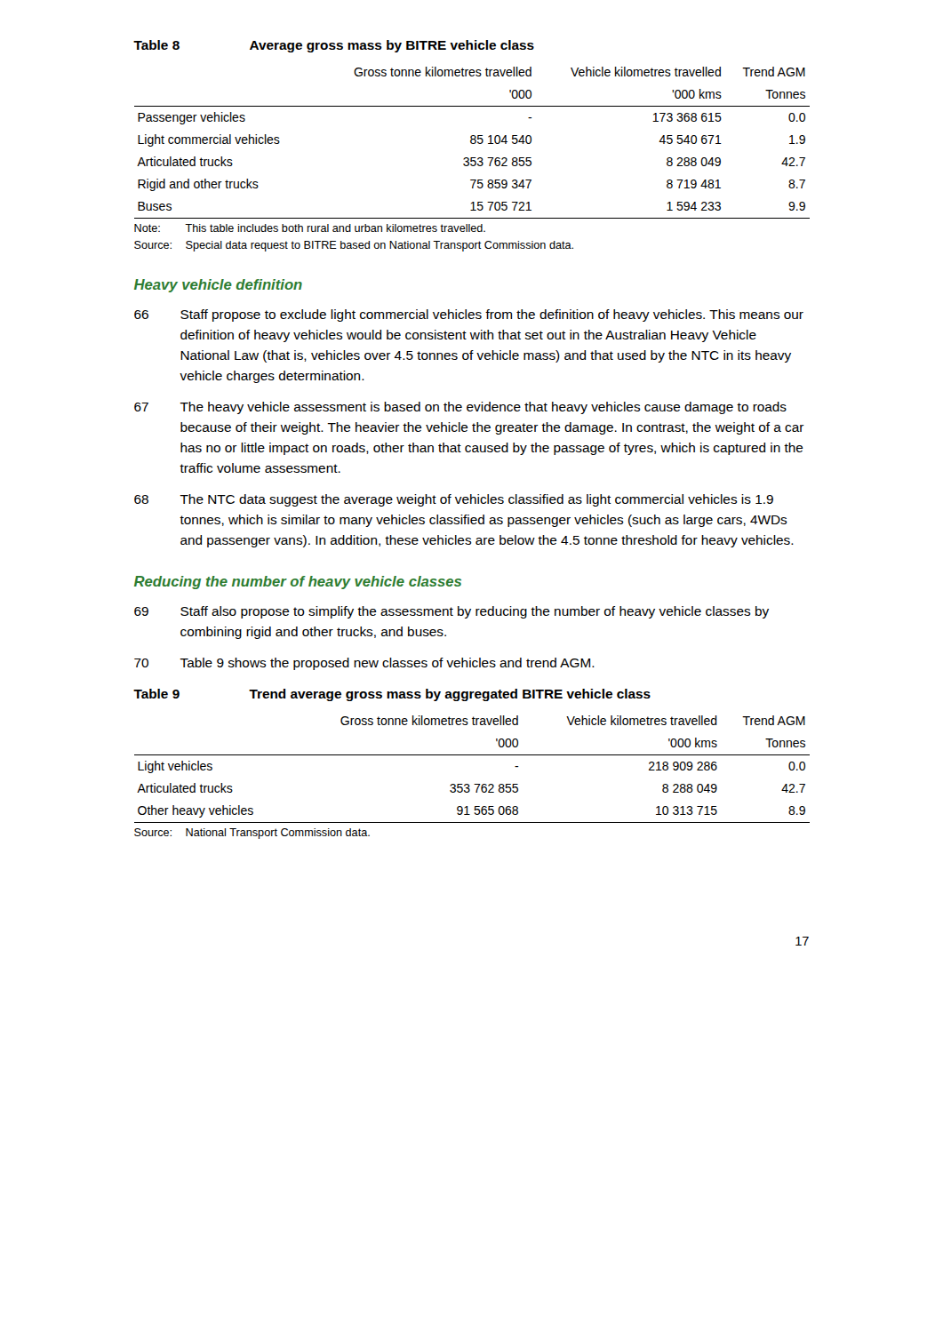Table 8 Average gross mass by BITRE vehicle class
| | Gross tonne kilometres travelled | Vehicle kilometres travelled | Trend AGM |
| --- | --- | --- | --- |
| | '000 | '000 kms | Tonnes |
| Passenger vehicles | - | 173 368 615 | 0.0 |
| Light commercial vehicles | 85 104 540 | 45 540 671 | 1.9 |
| Articulated trucks | 353 762 855 | 8 288 049 | 42.7 |
| Rigid and other trucks | 75 859 347 | 8 719 481 | 8.7 |
| Buses | 15 705 721 | 1 594 233 | 9.9 |
Note: This table includes both rural and urban kilometres travelled.
Source: Special data request to BITRE based on National Transport Commission data.
Heavy vehicle definition
66 Staff propose to exclude light commercial vehicles from the definition of heavy vehicles. This means our definition of heavy vehicles would be consistent with that set out in the Australian Heavy Vehicle National Law (that is, vehicles over 4.5 tonnes of vehicle mass) and that used by the NTC in its heavy vehicle charges determination.
67 The heavy vehicle assessment is based on the evidence that heavy vehicles cause damage to roads because of their weight. The heavier the vehicle the greater the damage. In contrast, the weight of a car has no or little impact on roads, other than that caused by the passage of tyres, which is captured in the traffic volume assessment.
68 The NTC data suggest the average weight of vehicles classified as light commercial vehicles is 1.9 tonnes, which is similar to many vehicles classified as passenger vehicles (such as large cars, 4WDs and passenger vans). In addition, these vehicles are below the 4.5 tonne threshold for heavy vehicles.
Reducing the number of heavy vehicle classes
69 Staff also propose to simplify the assessment by reducing the number of heavy vehicle classes by combining rigid and other trucks, and buses.
70 Table 9 shows the proposed new classes of vehicles and trend AGM.
Table 9 Trend average gross mass by aggregated BITRE vehicle class
| | Gross tonne kilometres travelled | Vehicle kilometres travelled | Trend AGM |
| --- | --- | --- | --- |
| | '000 | '000 kms | Tonnes |
| Light vehicles | - | 218 909 286 | 0.0 |
| Articulated trucks | 353 762 855 | 8 288 049 | 42.7 |
| Other heavy vehicles | 91 565 068 | 10 313 715 | 8.9 |
Source: National Transport Commission data.
17